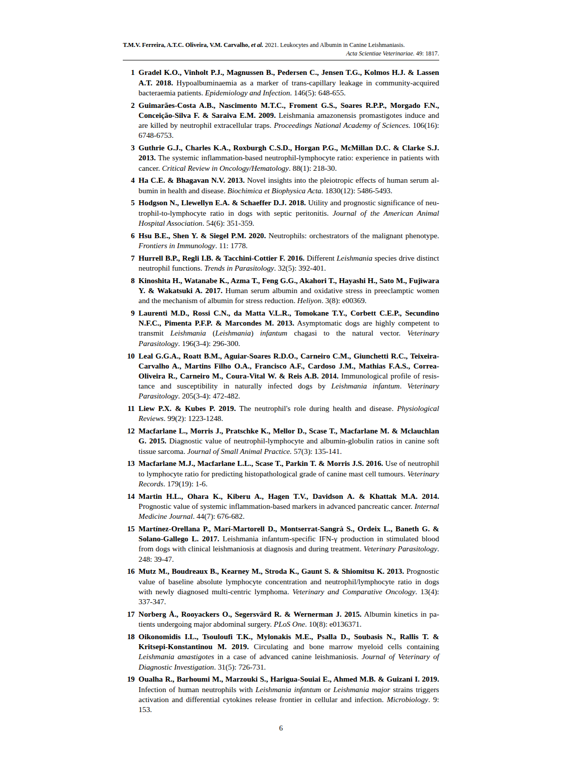T.M.V. Ferreira, A.T.C. Oliveira, V.M. Carvalho, et al. 2021. Leukocytes and Albumin in Canine Leishmaniasis.
Acta Scientiae Veterinariae. 49: 1817.
Gradel K.O., Vinholt P.J., Magnussen B., Pedersen C., Jensen T.G., Kolmos H.J. & Lassen A.T. 2018. Hypoalbuminaemia as a marker of trans-capillary leakage in community-acquired bacteraemia patients. Epidemiology and Infection. 146(5): 648-655.
Guimarães-Costa A.B., Nascimento M.T.C., Froment G.S., Soares R.P.P., Morgado F.N., Conceição-Silva F. & Saraiva E.M. 2009. Leishmania amazonensis promastigotes induce and are killed by neutrophil extracellular traps. Proceedings National Academy of Sciences. 106(16): 6748-6753.
Guthrie G.J., Charles K.A., Roxburgh C.S.D., Horgan P.G., McMillan D.C. & Clarke S.J. 2013. The systemic inflammation-based neutrophil-lymphocyte ratio: experience in patients with cancer. Critical Review in Oncology/Hematology. 88(1): 218-30.
Ha C.E. & Bhagavan N.V. 2013. Novel insights into the pleiotropic effects of human serum albumin in health and disease. Biochimica et Biophysica Acta. 1830(12): 5486-5493.
Hodgson N., Llewellyn E.A. & Schaeffer D.J. 2018. Utility and prognostic significance of neutrophil-to-lymphocyte ratio in dogs with septic peritonitis. Journal of the American Animal Hospital Association. 54(6): 351-359.
Hsu B.E., Shen Y. & Siegel P.M. 2020. Neutrophils: orchestrators of the malignant phenotype. Frontiers in Immunology. 11: 1778.
Hurrell B.P., Regli I.B. & Tacchini-Cottier F. 2016. Different Leishmania species drive distinct neutrophil functions. Trends in Parasitology. 32(5): 392-401.
Kinoshita H., Watanabe K., Azma T., Feng G.G., Akahori T., Hayashi H., Sato M., Fujiwara Y. & Wakatsuki A. 2017. Human serum albumin and oxidative stress in preeclamptic women and the mechanism of albumin for stress reduction. Heliyon. 3(8): e00369.
Laurenti M.D., Rossi C.N., da Matta V.L.R., Tomokane T.Y., Corbett C.E.P., Secundino N.F.C., Pimenta P.F.P. & Marcondes M. 2013. Asymptomatic dogs are highly competent to transmit Leishmania (Leishmania) infantum chagasi to the natural vector. Veterinary Parasitology. 196(3-4): 296-300.
Leal G.G.A., Roatt B.M., Aguiar-Soares R.D.O., Carneiro C.M., Giunchetti R.C., Teixeira-Carvalho A., Martins Filho O.A., Francisco A.F., Cardoso J.M., Mathias F.A.S., Correa-Oliveira R., Carneiro M., Coura-Vital W. & Reis A.B. 2014. Immunological profile of resistance and susceptibility in naturally infected dogs by Leishmania infantum. Veterinary Parasitology. 205(3-4): 472-482.
Liew P.X. & Kubes P. 2019. The neutrophil's role during health and disease. Physiological Reviews. 99(2): 1223-1248.
Macfarlane L., Morris J., Pratschke K., Mellor D., Scase T., Macfarlane M. & Mclauchlan G. 2015. Diagnostic value of neutrophil-lymphocyte and albumin-globulin ratios in canine soft tissue sarcoma. Journal of Small Animal Practice. 57(3): 135-141.
Macfarlane M.J., Macfarlane L.L., Scase T., Parkin T. & Morris J.S. 2016. Use of neutrophil to lymphocyte ratio for predicting histopathological grade of canine mast cell tumours. Veterinary Records. 179(19): 1-6.
Martin H.L., Ohara K., Kiberu A., Hagen T.V., Davidson A. & Khattak M.A. 2014. Prognostic value of systemic inflammation-based markers in advanced pancreatic cancer. Internal Medicine Journal. 44(7): 676-682.
Martínez-Orellana P., Marí-Martorell D., Montserrat-Sangrà S., Ordeix L., Baneth G. & Solano-Gallego L. 2017. Leishmania infantum-specific IFN-γ production in stimulated blood from dogs with clinical leishmaniosis at diagnosis and during treatment. Veterinary Parasitology. 248: 39-47.
Mutz M., Boudreaux B., Kearney M., Stroda K., Gaunt S. & Shiomitsu K. 2013. Prognostic value of baseline absolute lymphocyte concentration and neutrophil/lymphocyte ratio in dogs with newly diagnosed multi-centric lymphoma. Veterinary and Comparative Oncology. 13(4): 337-347.
Norberg Å., Rooyackers O., Segersvärd R. & Wernerman J. 2015. Albumin kinetics in patients undergoing major abdominal surgery. PLoS One. 10(8): e0136371.
Oikonomidis I.L., Tsouloufi T.K., Mylonakis M.E., Psalla D., Soubasis N., Rallis T. & Kritsepi-Konstantinou M. 2019. Circulating and bone marrow myeloid cells containing Leishmania amastigotes in a case of advanced canine leishmaniosis. Journal of Veterinary of Diagnostic Investigation. 31(5): 726-731.
Oualha R., Barhoumi M., Marzouki S., Harigua-Souiai E., Ahmed M.B. & Guizani I. 2019. Infection of human neutrophils with Leishmania infantum or Leishmania major strains triggers activation and differential cytokines release frontier in cellular and infection. Microbiology. 9: 153.
6